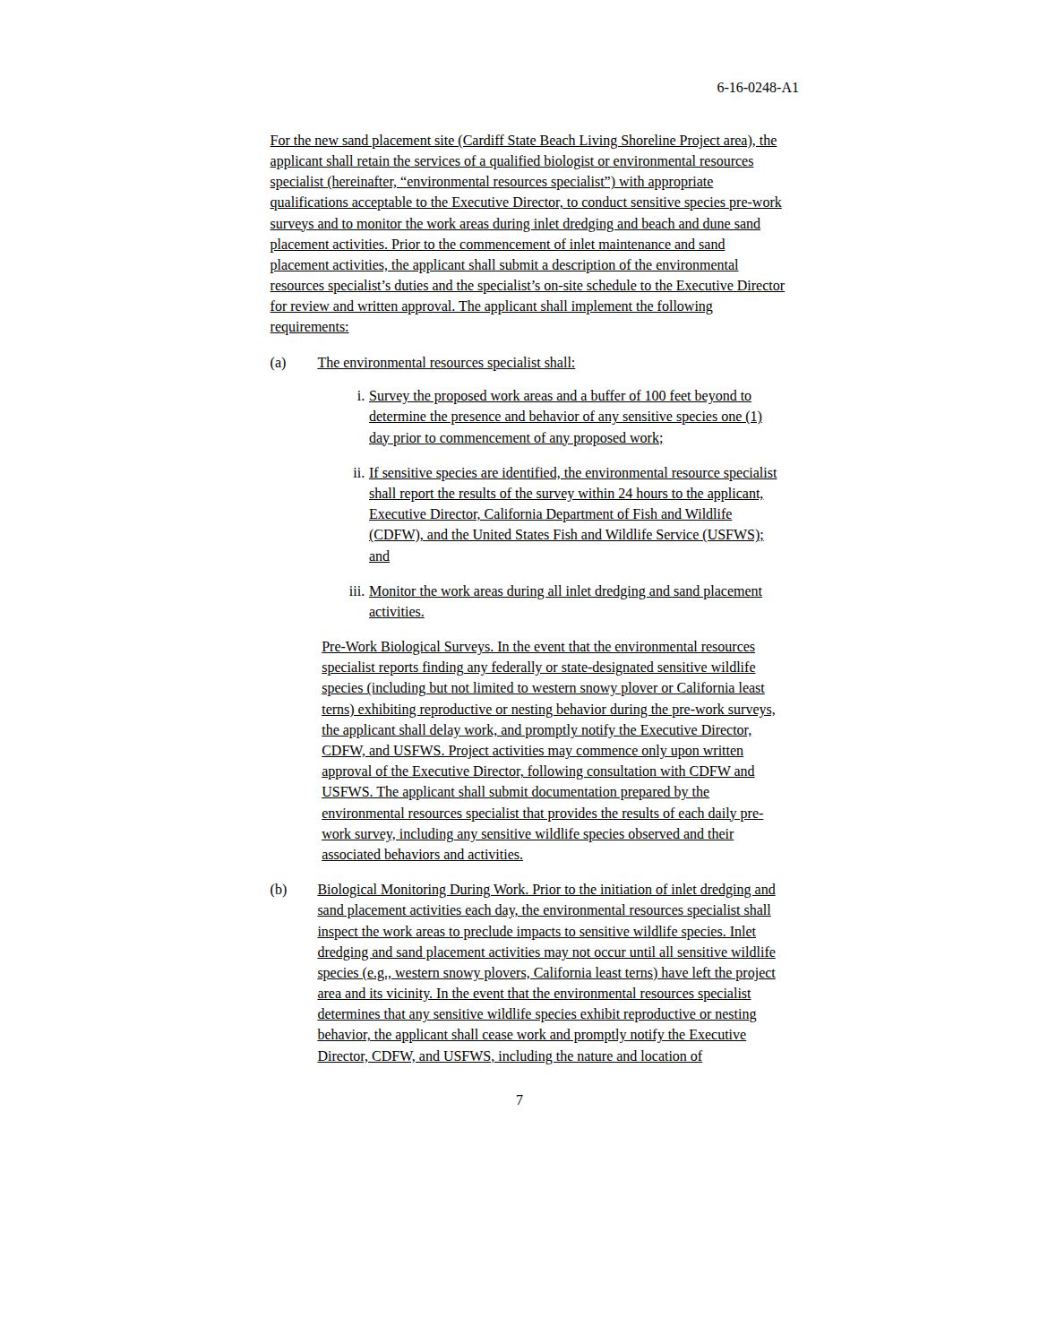6-16-0248-A1
For the new sand placement site (Cardiff State Beach Living Shoreline Project area), the applicant shall retain the services of a qualified biologist or environmental resources specialist (hereinafter, “environmental resources specialist”) with appropriate qualifications acceptable to the Executive Director, to conduct sensitive species pre-work surveys and to monitor the work areas during inlet dredging and beach and dune sand placement activities. Prior to the commencement of inlet maintenance and sand placement activities, the applicant shall submit a description of the environmental resources specialist’s duties and the specialist’s on-site schedule to the Executive Director for review and written approval. The applicant shall implement the following requirements:
The environmental resources specialist shall:
Survey the proposed work areas and a buffer of 100 feet beyond to determine the presence and behavior of any sensitive species one (1) day prior to commencement of any proposed work;
If sensitive species are identified, the environmental resource specialist shall report the results of the survey within 24 hours to the applicant, Executive Director, California Department of Fish and Wildlife (CDFW), and the United States Fish and Wildlife Service (USFWS); and
Monitor the work areas during all inlet dredging and sand placement activities.
Pre-Work Biological Surveys. In the event that the environmental resources specialist reports finding any federally or state-designated sensitive wildlife species (including but not limited to western snowy plover or California least terns) exhibiting reproductive or nesting behavior during the pre-work surveys, the applicant shall delay work, and promptly notify the Executive Director, CDFW, and USFWS. Project activities may commence only upon written approval of the Executive Director, following consultation with CDFW and USFWS. The applicant shall submit documentation prepared by the environmental resources specialist that provides the results of each daily pre-work survey, including any sensitive wildlife species observed and their associated behaviors and activities.
Biological Monitoring During Work. Prior to the initiation of inlet dredging and sand placement activities each day, the environmental resources specialist shall inspect the work areas to preclude impacts to sensitive wildlife species. Inlet dredging and sand placement activities may not occur until all sensitive wildlife species (e.g., western snowy plovers, California least terns) have left the project area and its vicinity. In the event that the environmental resources specialist determines that any sensitive wildlife species exhibit reproductive or nesting behavior, the applicant shall cease work and promptly notify the Executive Director, CDFW, and USFWS, including the nature and location of
7